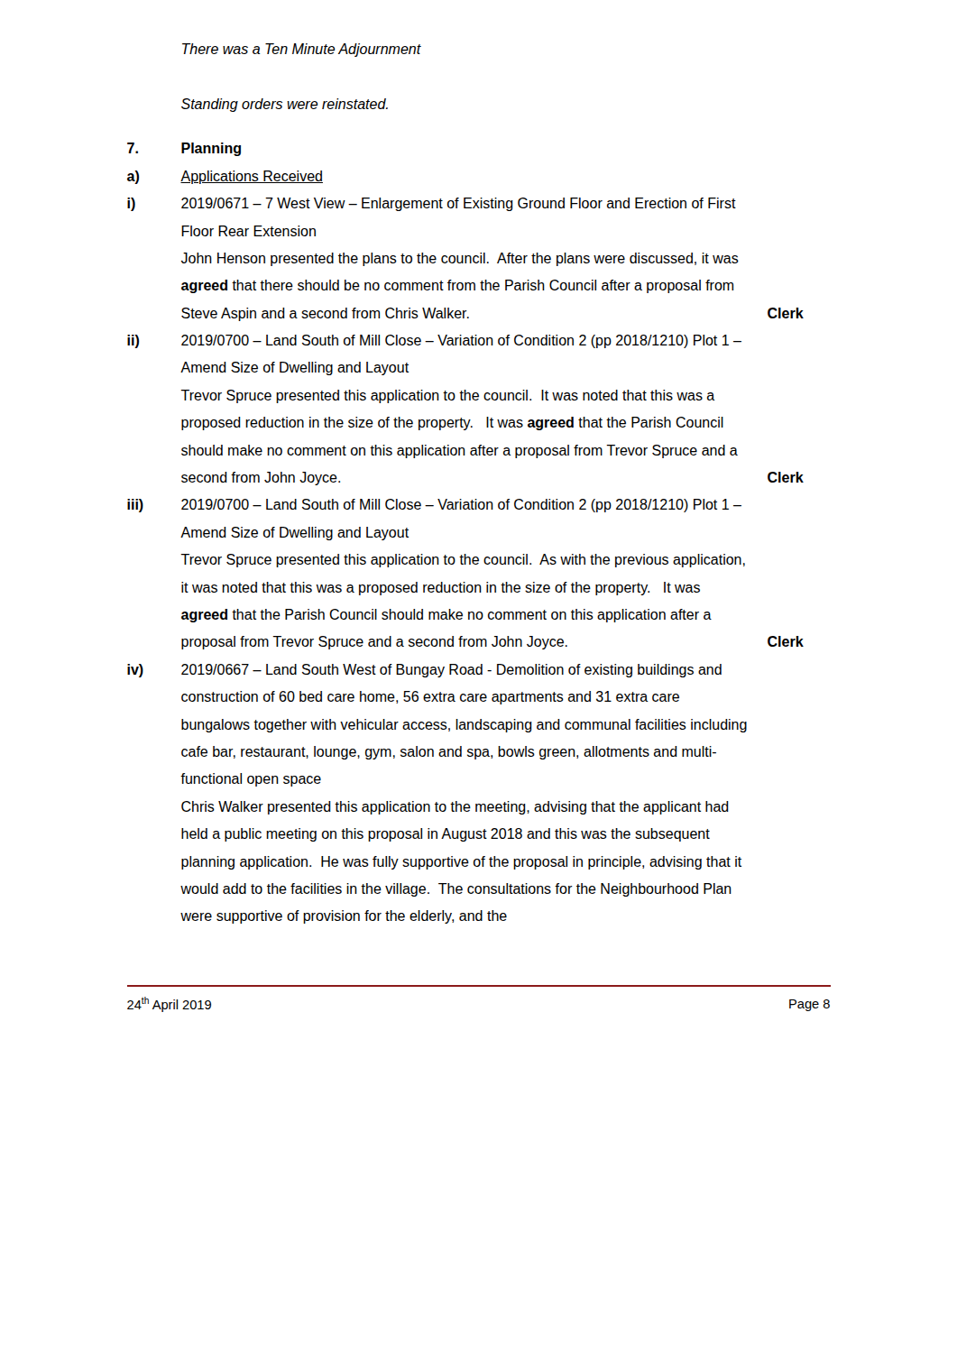There was a Ten Minute Adjournment
Standing orders were reinstated.
7.
Planning
a)
Applications Received
i)
2019/0671 – 7 West View – Enlargement of Existing Ground Floor and Erection of First Floor Rear Extension
John Henson presented the plans to the council. After the plans were discussed, it was agreed that there should be no comment from the Parish Council after a proposal from Steve Aspin and a second from Chris Walker.
Clerk
ii)
2019/0700 – Land South of Mill Close – Variation of Condition 2 (pp 2018/1210) Plot 1 – Amend Size of Dwelling and Layout
Trevor Spruce presented this application to the council. It was noted that this was a proposed reduction in the size of the property. It was agreed that the Parish Council should make no comment on this application after a proposal from Trevor Spruce and a second from John Joyce.
Clerk
iii)
2019/0700 – Land South of Mill Close – Variation of Condition 2 (pp 2018/1210) Plot 1 – Amend Size of Dwelling and Layout
Trevor Spruce presented this application to the council. As with the previous application, it was noted that this was a proposed reduction in the size of the property. It was agreed that the Parish Council should make no comment on this application after a proposal from Trevor Spruce and a second from John Joyce.
Clerk
iv)
2019/0667 – Land South West of Bungay Road - Demolition of existing buildings and construction of 60 bed care home, 56 extra care apartments and 31 extra care bungalows together with vehicular access, landscaping and communal facilities including cafe bar, restaurant, lounge, gym, salon and spa, bowls green, allotments and multi-functional open space
Chris Walker presented this application to the meeting, advising that the applicant had held a public meeting on this proposal in August 2018 and this was the subsequent planning application. He was fully supportive of the proposal in principle, advising that it would add to the facilities in the village. The consultations for the Neighbourhood Plan were supportive of provision for the elderly, and the
24th April 2019 Page 8